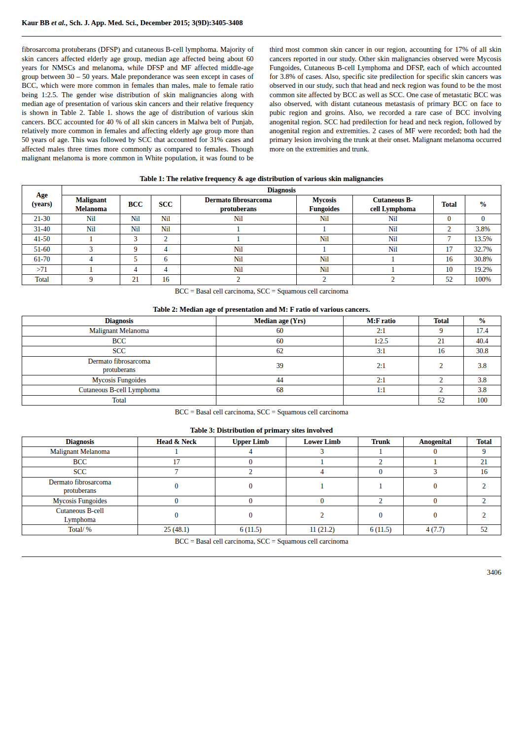Kaur BB et al., Sch. J. App. Med. Sci., December 2015; 3(9D):3405-3408
fibrosarcoma protuberans (DFSP) and cutaneous B-cell lymphoma. Majority of skin cancers affected elderly age group, median age affected being about 60 years for NMSCs and melanoma, while DFSP and MF affected middle-age group between 30 – 50 years. Male preponderance was seen except in cases of BCC, which were more common in females than males, male to female ratio being 1:2.5. The gender wise distribution of skin malignancies along with median age of presentation of various skin cancers and their relative frequency is shown in Table 2. Table 1. shows the age of distribution of various skin cancers. BCC accounted for 40 % of all skin cancers in Malwa belt of Punjab, relatively more common in females and affecting elderly age group more than 50 years of age. This was followed by SCC that accounted for 31% cases and affected males three times more commonly as compared to females. Though malignant melanoma is more common in White population, it was found to be third most common skin cancer in our region, accounting for 17% of all skin cancers reported in our study. Other skin malignancies observed were Mycosis Fungoides, Cutaneous B-cell Lymphoma and DFSP, each of which accounted for 3.8% of cases. Also, specific site predilection for specific skin cancers was observed in our study, such that head and neck region was found to be the most common site affected by BCC as well as SCC. One case of metastatic BCC was also observed, with distant cutaneous metastasis of primary BCC on face to pubic region and groins. Also, we recorded a rare case of BCC involving anogenital region. SCC had predilection for head and neck region, followed by anogenital region and extremities. 2 cases of MF were recorded; both had the primary lesion involving the trunk at their onset. Malignant melanoma occurred more on the extremities and trunk.
Table 1: The relative frequency & age distribution of various skin malignancies
| Age (years) | Diagnosis |
| --- | --- |
| Malignant Melanoma | BCC | SCC | Dermato fibrosarcoma protuberans | Mycosis Fungoides | Cutaneous B- cell Lymphoma | Total | % |
| 21-30 | Nil | Nil | Nil | Nil | Nil | Nil | 0 | 0 |
| 31-40 | Nil | Nil | Nil | 1 | 1 | Nil | 2 | 3.8% |
| 41-50 | 1 | 3 | 2 | 1 | Nil | Nil | 7 | 13.5% |
| 51-60 | 3 | 9 | 4 | Nil | 1 | Nil | 17 | 32.7% |
| 61-70 | 4 | 5 | 6 | Nil | Nil | 1 | 16 | 30.8% |
| >71 | 1 | 4 | 4 | Nil | Nil | 1 | 10 | 19.2% |
| Total | 9 | 21 | 16 | 2 | 2 | 2 | 52 | 100% |
BCC = Basal cell carcinoma, SCC = Squamous cell carcinoma
Table 2: Median age of presentation and M: F ratio of various cancers.
| Diagnosis | Median age (Yrs) | M:F ratio | Total | % |
| --- | --- | --- | --- | --- |
| Malignant Melanoma | 60 | 2:1 | 9 | 17.4 |
| BCC | 60 | 1:2.5 | 21 | 40.4 |
| SCC | 62 | 3:1 | 16 | 30.8 |
| Dermato fibrosarcoma protuberans | 39 | 2:1 | 2 | 3.8 |
| Mycosis Fungoides | 44 | 2:1 | 2 | 3.8 |
| Cutaneous B-cell Lymphoma | 68 | 1:1 | 2 | 3.8 |
| Total | | | 52 | 100 |
BCC = Basal cell carcinoma, SCC = Squamous cell carcinoma
Table 3: Distribution of primary sites involved
| Diagnosis | Head & Neck | Upper Limb | Lower Limb | Trunk | Anogenital | Total |
| --- | --- | --- | --- | --- | --- | --- |
| Malignant Melanoma | 1 | 4 | 3 | 1 | 0 | 9 |
| BCC | 17 | 0 | 1 | 2 | 1 | 21 |
| SCC | 7 | 2 | 4 | 0 | 3 | 16 |
| Dermato fibrosarcoma protuberans | 0 | 0 | 1 | 1 | 0 | 2 |
| Mycosis Fungoides | 0 | 0 | 0 | 2 | 0 | 2 |
| Cutaneous B-cell Lymphoma | 0 | 0 | 2 | 0 | 0 | 2 |
| Total/ % | 25 (48.1) | 6 (11.5) | 11 (21.2) | 6 (11.5) | 4 (7.7) | 52 |
BCC = Basal cell carcinoma, SCC = Squamous cell carcinoma
3406